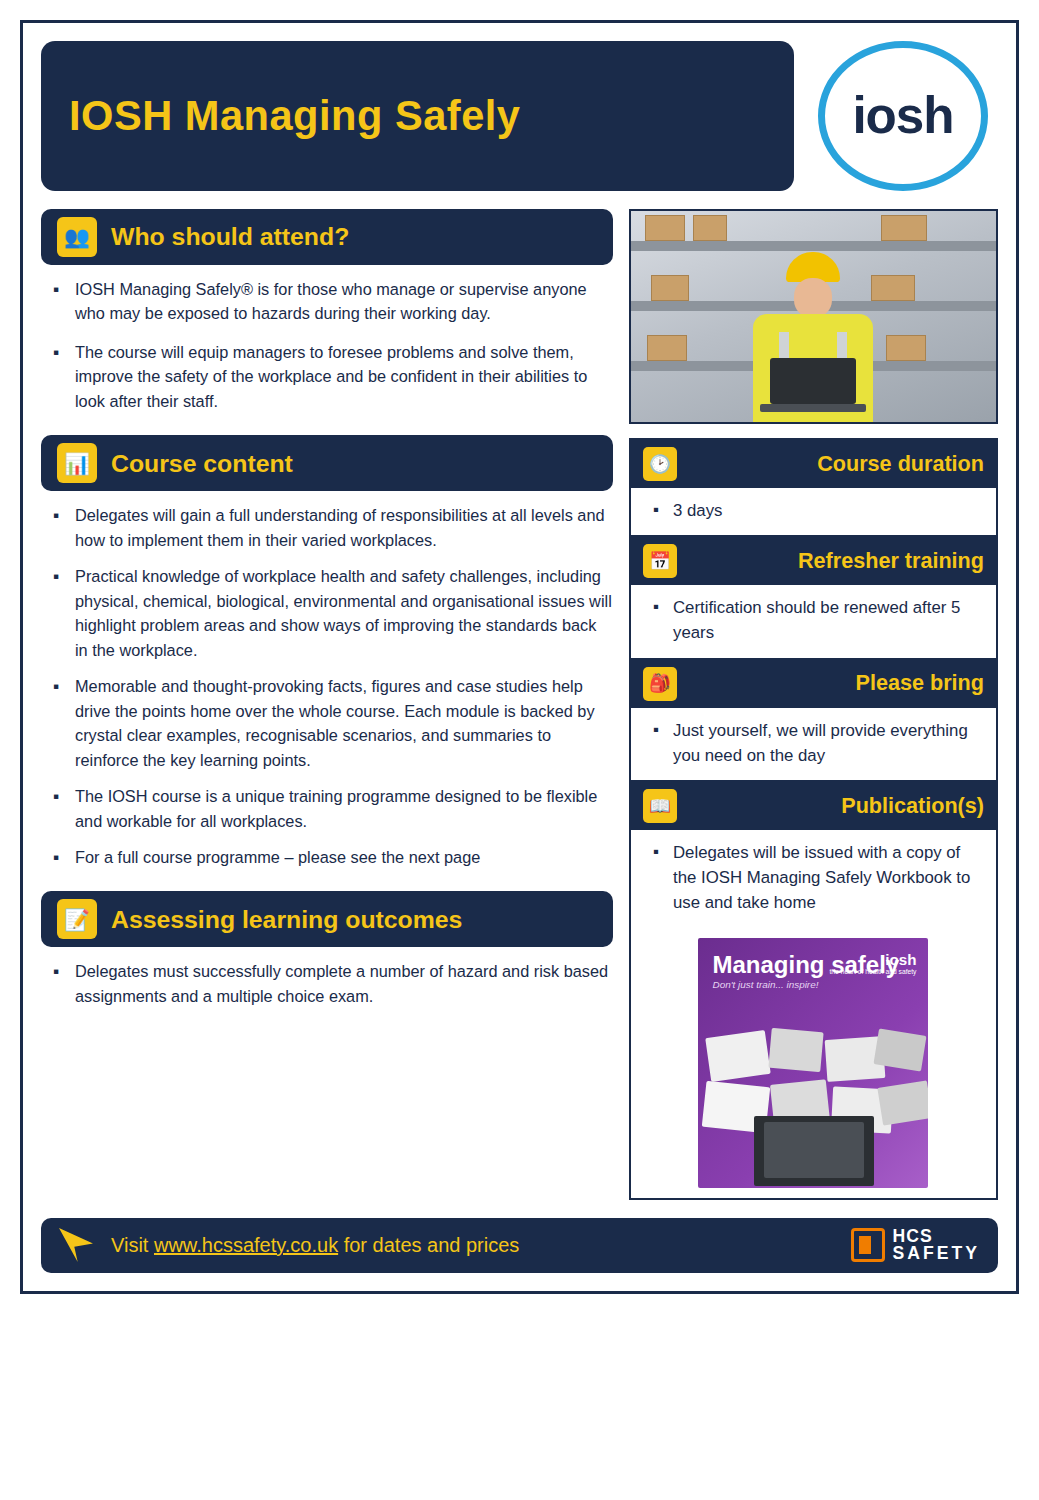IOSH Managing Safely
iosh
👥
Who should attend?
IOSH Managing Safely® is for those who manage or supervise anyone who may be exposed to hazards during their working day.
The course will equip managers to foresee problems and solve them, improve the safety of the workplace and be confident in their abilities to look after their staff.
📊
Course content
Delegates will gain a full understanding of responsibilities at all levels and how to implement them in their varied workplaces.
Practical knowledge of workplace health and safety challenges, including physical, chemical, biological, environmental and organisational issues will highlight problem areas and show ways of improving the standards back in the workplace.
Memorable and thought-provoking facts, figures and case studies help drive the points home over the whole course. Each module is backed by crystal clear examples, recognisable scenarios, and summaries to reinforce the key learning points.
The IOSH course is a unique training programme designed to be flexible and workable for all workplaces.
For a full course programme – please see the next page
📝
Assessing learning outcomes
Delegates must successfully complete a number of hazard and risk based assignments and a multiple choice exam.
🕑
Course duration
3 days
📅
Refresher training
Certification should be renewed after 5 years
🎒
Please bring
Just yourself, we will provide everything you need on the day
📖
Publication(s)
Delegates will be issued with a copy of the IOSH Managing Safely Workbook to use and take home
Managing safely
Don't just train... inspire!
ioshthe heart of health and safety
Visit www.hcssafety.co.uk for dates and prices
HCSSAFETY